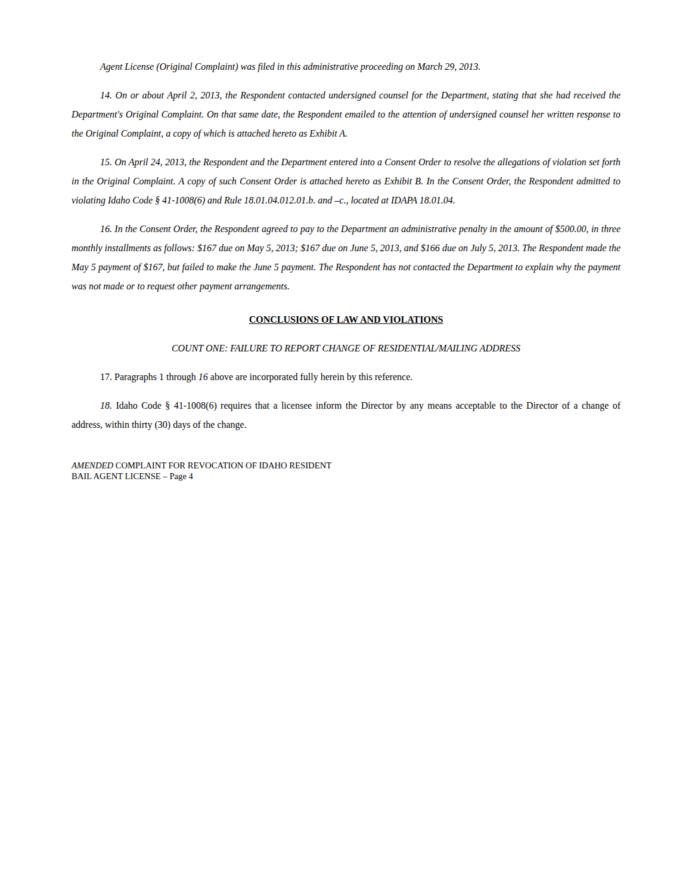Agent License (Original Complaint) was filed in this administrative proceeding on March 29, 2013.
14. On or about April 2, 2013, the Respondent contacted undersigned counsel for the Department, stating that she had received the Department's Original Complaint. On that same date, the Respondent emailed to the attention of undersigned counsel her written response to the Original Complaint, a copy of which is attached hereto as Exhibit A.
15. On April 24, 2013, the Respondent and the Department entered into a Consent Order to resolve the allegations of violation set forth in the Original Complaint. A copy of such Consent Order is attached hereto as Exhibit B. In the Consent Order, the Respondent admitted to violating Idaho Code § 41-1008(6) and Rule 18.01.04.012.01.b. and –c., located at IDAPA 18.01.04.
16. In the Consent Order, the Respondent agreed to pay to the Department an administrative penalty in the amount of $500.00, in three monthly installments as follows: $167 due on May 5, 2013; $167 due on June 5, 2013, and $166 due on July 5, 2013. The Respondent made the May 5 payment of $167, but failed to make the June 5 payment. The Respondent has not contacted the Department to explain why the payment was not made or to request other payment arrangements.
CONCLUSIONS OF LAW AND VIOLATIONS
COUNT ONE: FAILURE TO REPORT CHANGE OF RESIDENTIAL/MAILING ADDRESS
17. Paragraphs 1 through 16 above are incorporated fully herein by this reference.
18. Idaho Code § 41-1008(6) requires that a licensee inform the Director by any means acceptable to the Director of a change of address, within thirty (30) days of the change.
AMENDED COMPLAINT FOR REVOCATION OF IDAHO RESIDENT
BAIL AGENT LICENSE – Page 4